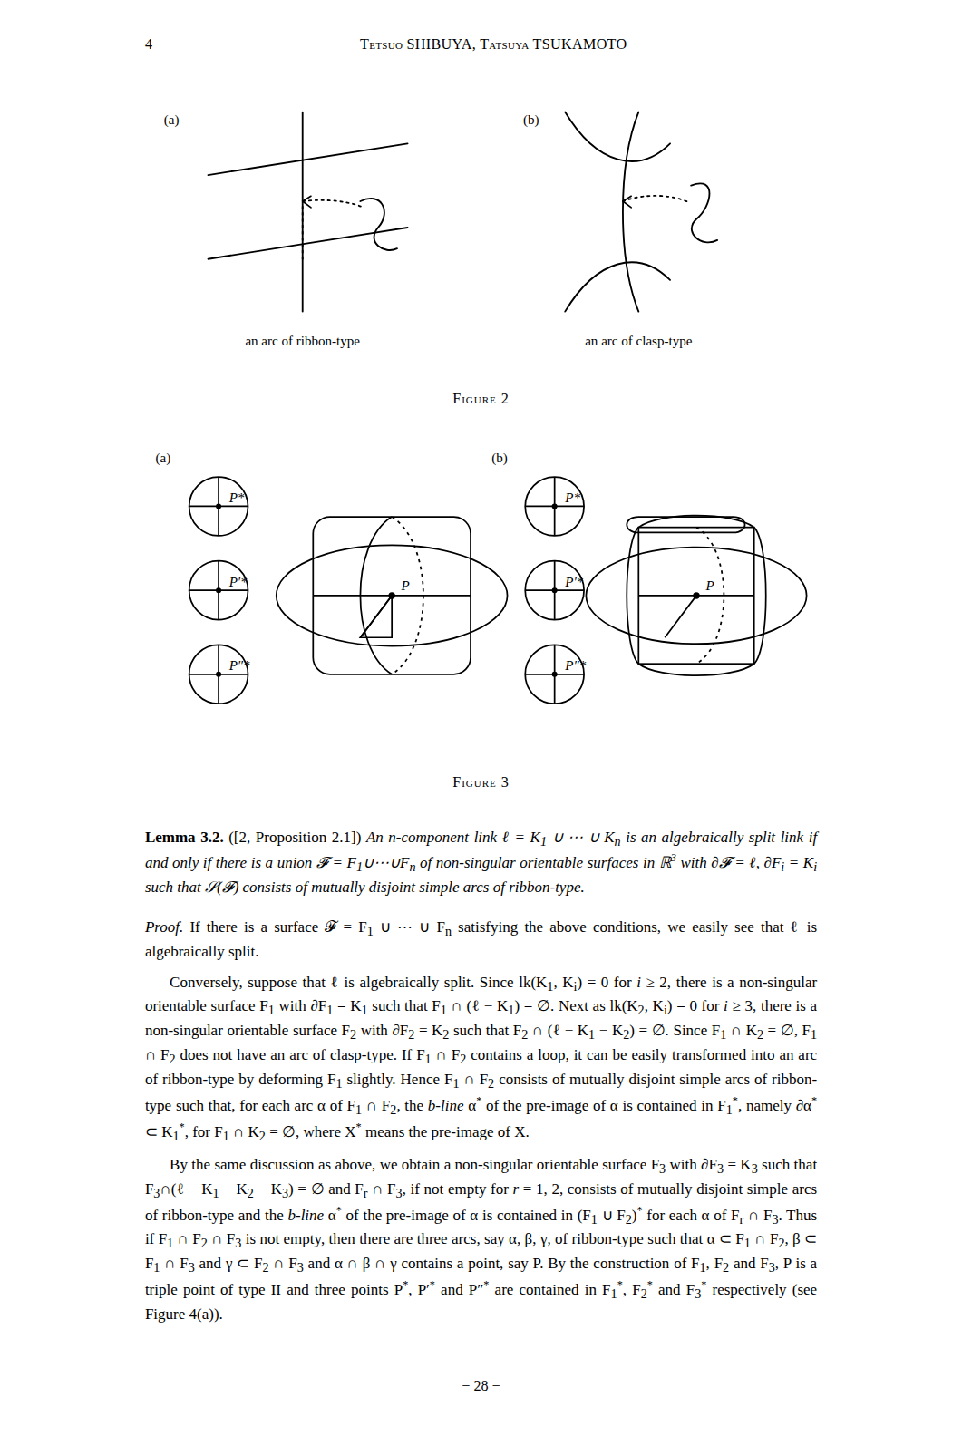4 Tetsuo SHIBUYA, Tatsuya TSUKAMOTO
Two diagrams: (a) an arc of ribbon-type, (b) an arc of clasp-type (a) (b) an arc of ribbon-type an arc of clasp-type
Figure 2
Figure 3: (a) and (b) each show three small circles with marked points P*, P'*, P''* and a surface diagram with triple point P (a) P* P′* P″* P (b) P* P′* P″* P
Figure 3
Lemma 3.2. ([2, Proposition 2.1]) An n-component link ℓ = K1 ∪ ⋯ ∪ Kn is an algebraically split link if and only if there is a union 𝓕 = F1∪⋯∪Fn of non-singular orientable surfaces in ℝ3 with ∂𝓕 = ℓ, ∂Fi = Ki such that 𝒮(𝓕) consists of mutually disjoint simple arcs of ribbon-type.
Proof. If there is a surface 𝓕 = F1 ∪ ⋯ ∪ Fn satisfying the above conditions, we easily see that ℓ is algebraically split.
Conversely, suppose that ℓ is algebraically split. Since lk(K1, Ki) = 0 for i ≥ 2, there is a non-singular orientable surface F1 with ∂F1 = K1 such that F1 ∩ (ℓ − K1) = ∅. Next as lk(K2, Ki) = 0 for i ≥ 3, there is a non-singular orientable surface F2 with ∂F2 = K2 such that F2 ∩ (ℓ − K1 − K2) = ∅. Since F1 ∩ K2 = ∅, F1 ∩ F2 does not have an arc of clasp-type. If F1 ∩ F2 contains a loop, it can be easily transformed into an arc of ribbon-type by deforming F1 slightly. Hence F1 ∩ F2 consists of mutually disjoint simple arcs of ribbon-type such that, for each arc α of F1 ∩ F2, the b-line α* of the pre-image of α is contained in F1*, namely ∂α* ⊂ K1*, for F1 ∩ K2 = ∅, where X* means the pre-image of X.
By the same discussion as above, we obtain a non-singular orientable surface F3 with ∂F3 = K3 such that F3∩(ℓ − K1 − K2 − K3) = ∅ and Fr ∩ F3, if not empty for r = 1, 2, consists of mutually disjoint simple arcs of ribbon-type and the b-line α* of the pre-image of α is contained in (F1 ∪ F2)* for each α of Fr ∩ F3. Thus if F1 ∩ F2 ∩ F3 is not empty, then there are three arcs, say α, β, γ, of ribbon-type such that α ⊂ F1 ∩ F2, β ⊂ F1 ∩ F3 and γ ⊂ F2 ∩ F3 and α ∩ β ∩ γ contains a point, say P. By the construction of F1, F2 and F3, P is a triple point of type II and three points P*, P′* and P″* are contained in F1*, F2* and F3* respectively (see Figure 4(a)).
− 28 −